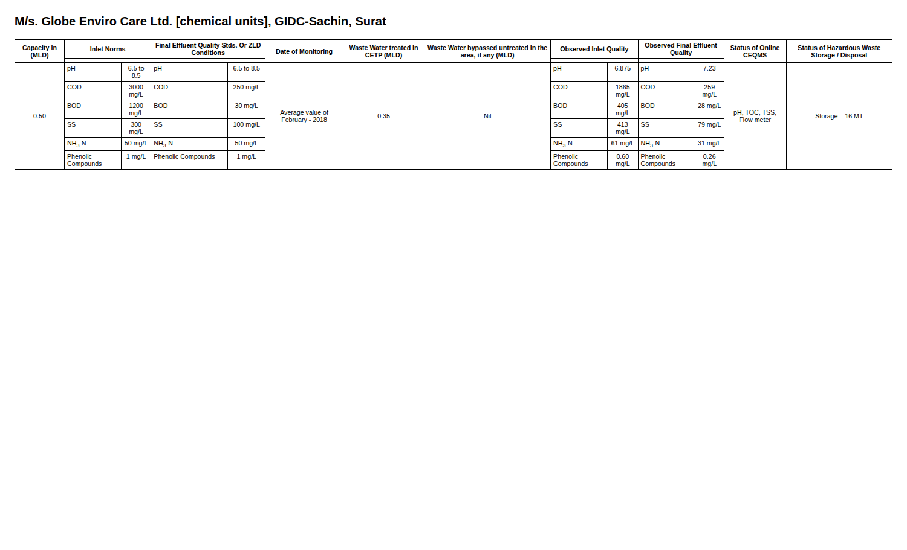M/s. Globe Enviro Care Ltd. [chemical units], GIDC-Sachin, Surat
| Capacity in (MLD) | Inlet Norms | Final Effluent Quality Stds. Or ZLD Conditions | Date of Monitoring | Waste Water treated in CETP (MLD) | Waste Water bypassed untreated in the area, if any (MLD) | Observed Inlet Quality | Observed Final Effluent Quality | Status of Online CEQMS | Status of Hazardous Waste Storage / Disposal |
| --- | --- | --- | --- | --- | --- | --- | --- | --- | --- |
| 0.50 | pH | 6.5 to 8.5 | pH | 6.5 to 8.5 | Average value of February - 2018 | 0.35 | Nil | pH | 6.875 | pH | 7.23 | pH, TOC, TSS, Flow meter | Storage – 16 MT |
| COD | 3000 mg/L | COD | 250 mg/L | COD | 1865 mg/L | COD | 259 mg/L |
| BOD | 1200 mg/L | BOD | 30 mg/L | BOD | 405 mg/L | BOD | 28 mg/L |
| SS | 300 mg/L | SS | 100 mg/L | SS | 413 mg/L | SS | 79 mg/L |
| NH 3 -N | 50 mg/L | NH 3 -N | 50 mg/L | NH 3 -N | 61 mg/L | NH 3 -N | 31 mg/L |
| Phenolic Compounds | 1 mg/L | Phenolic Compounds | 1 mg/L | Phenolic Compounds | 0.60 mg/L | Phenolic Compounds | 0.26 mg/L |